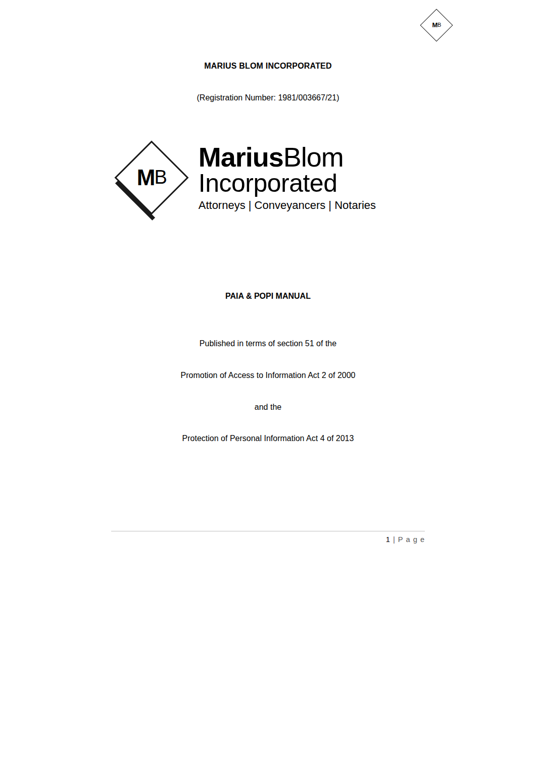MB
MARIUS BLOM INCORPORATED
(Registration Number: 1981/003667/21)
MB
Marius Blom
Incorporated
Attorneys | Conveyancers | Notaries
PAIA & POPI MANUAL
Published in terms of section 51 of the
Promotion of Access to Information Act 2 of 2000
and the
Protection of Personal Information Act 4 of 2013
1 | P a g e